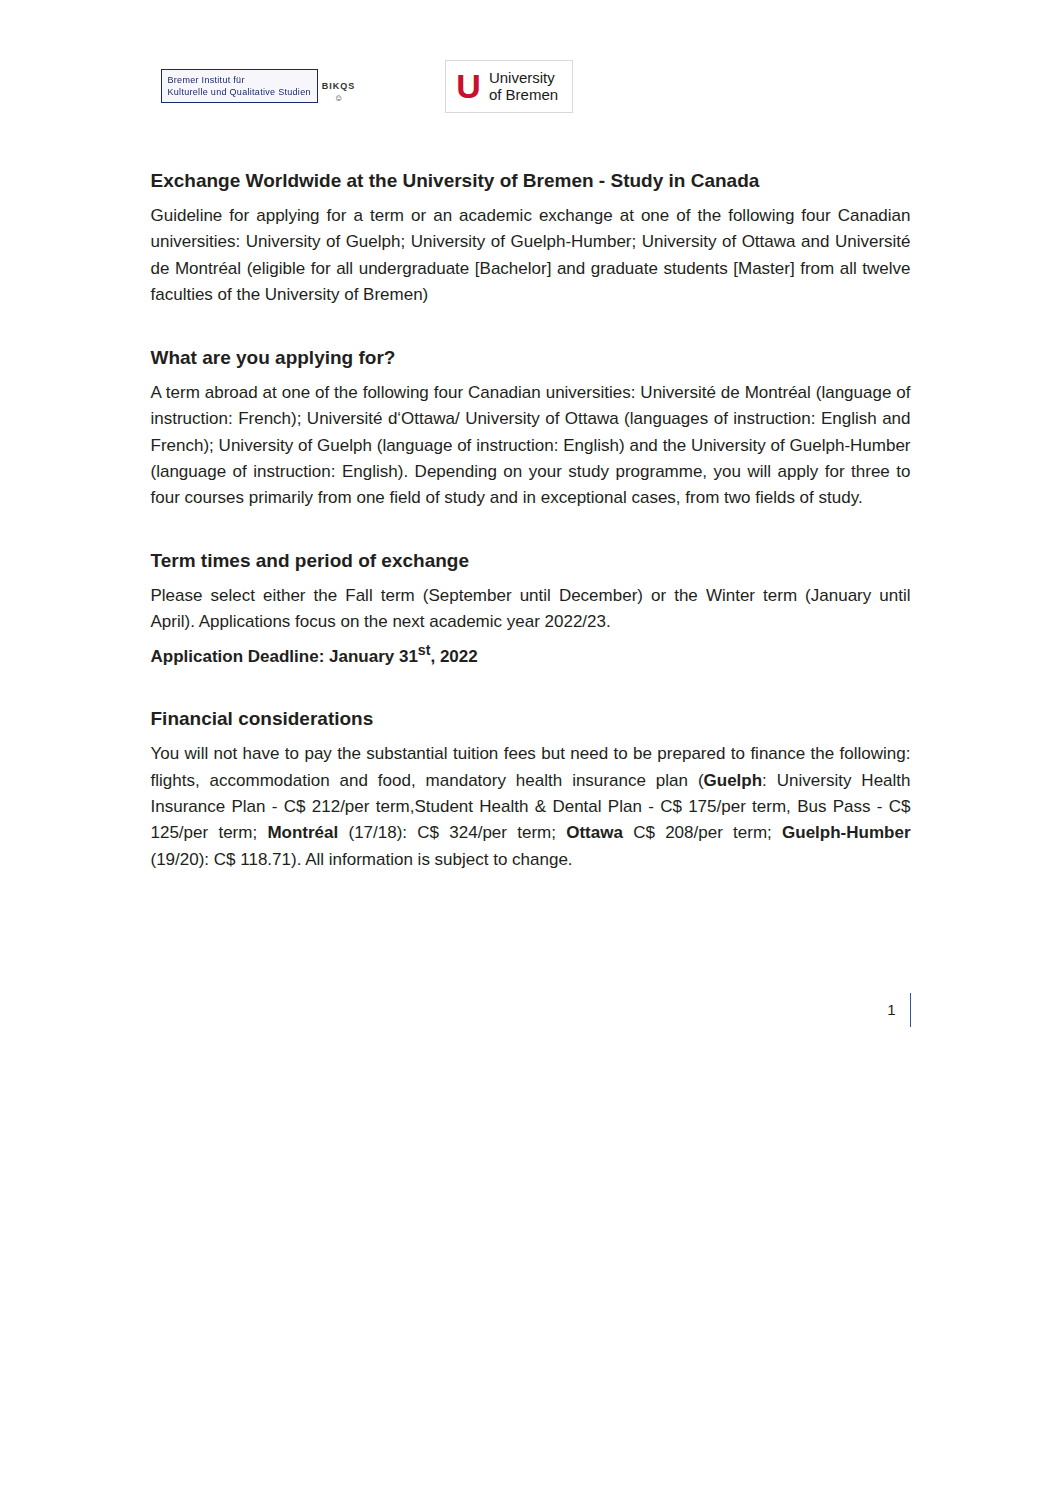Bremer Institut für
Kulturelle und Qualitative Studien
BIKQS ☺
U
University
of Bremen
Exchange Worldwide at the University of Bremen - Study in Canada
Guideline for applying for a term or an academic exchange at one of the following four Canadian universities: University of Guelph; University of Guelph-Humber; University of Ottawa and Université de Montréal (eligible for all undergraduate [Bachelor] and graduate students [Master] from all twelve faculties of the University of Bremen)
What are you applying for?
A term abroad at one of the following four Canadian universities: Université de Montréal (language of instruction: French); Université d‘Ottawa/ University of Ottawa (languages of instruction: English and French); University of Guelph (language of instruction: English) and the University of Guelph-Humber (language of instruction: English). Depending on your study programme, you will apply for three to four courses primarily from one field of study and in exceptional cases, from two fields of study.
Term times and period of exchange
Please select either the Fall term (September until December) or the Winter term (January until April). Applications focus on the next academic year 2022/23.
Application Deadline: January 31st, 2022
Financial considerations
You will not have to pay the substantial tuition fees but need to be prepared to finance the following: flights, accommodation and food, mandatory health insurance plan (Guelph: University Health Insurance Plan - C$ 212/per term,Student Health & Dental Plan - C$ 175/per term, Bus Pass - C$ 125/per term; Montréal (17/18): C$ 324/per term; Ottawa C$ 208/per term; Guelph-Humber (19/20): C$ 118.71). All information is subject to change.
1